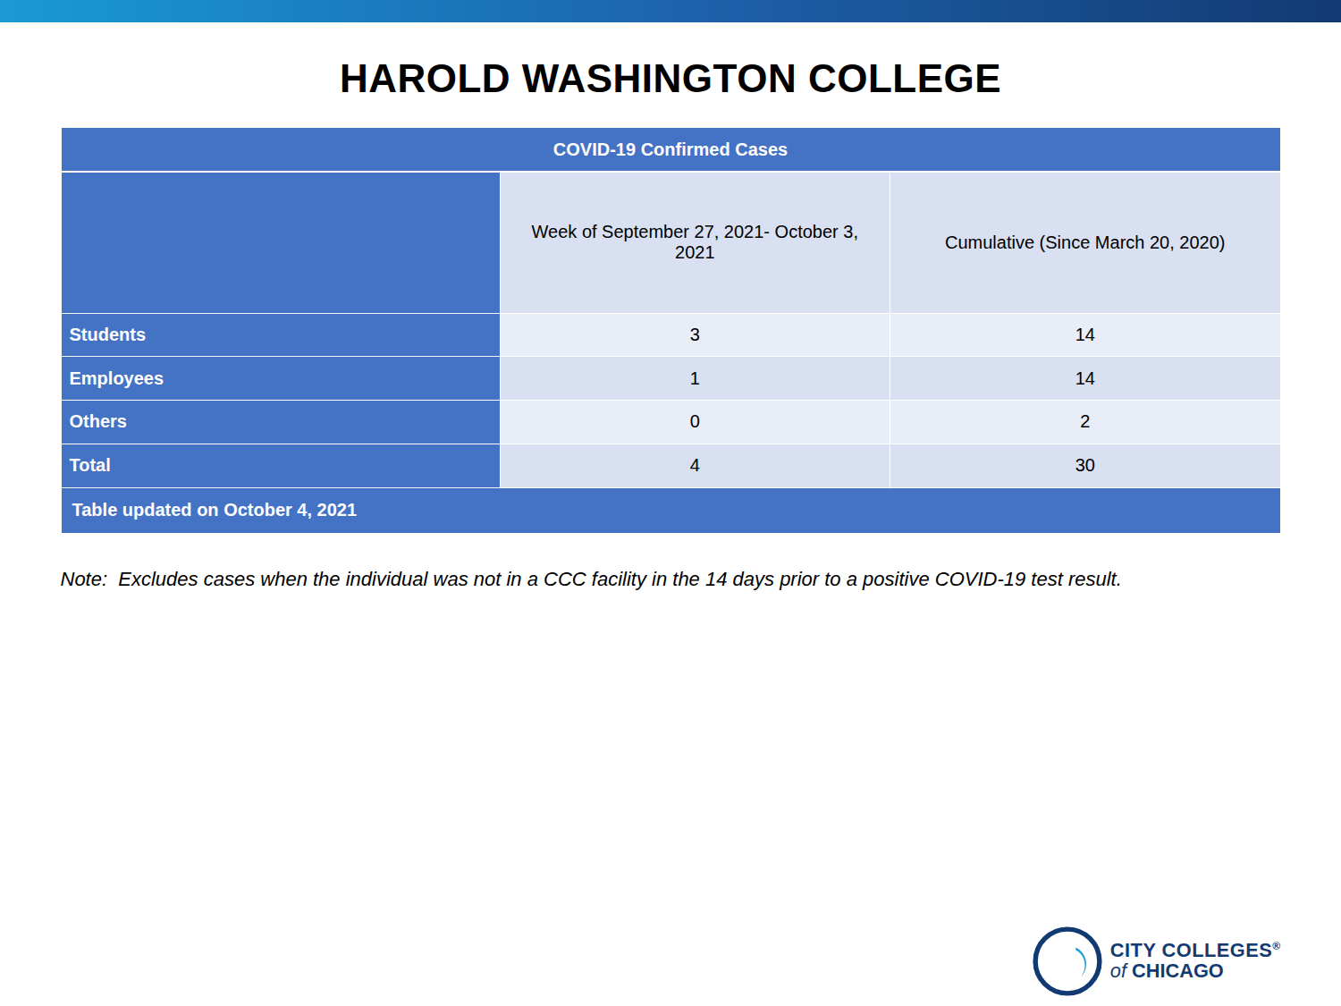HAROLD WASHINGTON COLLEGE
COVID-19 Confirmed Cases
| | Week of September 27, 2021- October 3, 2021 | Cumulative (Since March 20, 2020) |
| --- | --- | --- |
| Students | 3 | 14 |
| Employees | 1 | 14 |
| Others | 0 | 2 |
| Total | 4 | 30 |
| Table updated on October 4, 2021 |
Note: Excludes cases when the individual was not in a CCC facility in the 14 days prior to a positive COVID-19 test result.
CITY COLLEGES®
of CHICAGO